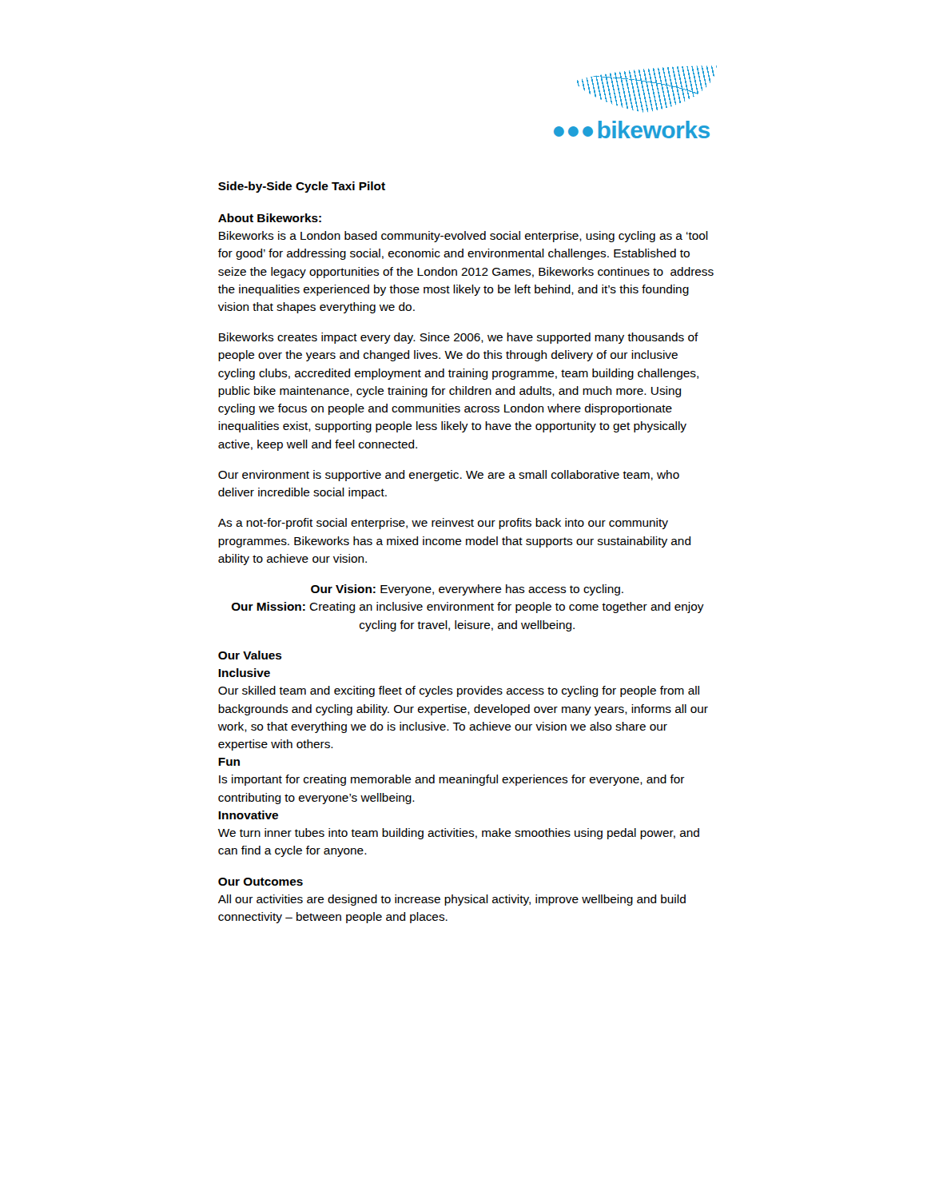●●●bikeworks
Side-by-Side Cycle Taxi Pilot
About Bikeworks:
Bikeworks is a London based community-evolved social enterprise, using cycling as a ‘tool for good’ for addressing social, economic and environmental challenges. Established to seize the legacy opportunities of the London 2012 Games, Bikeworks continues to address the inequalities experienced by those most likely to be left behind, and it’s this founding vision that shapes everything we do.
Bikeworks creates impact every day. Since 2006, we have supported many thousands of people over the years and changed lives. We do this through delivery of our inclusive cycling clubs, accredited employment and training programme, team building challenges, public bike maintenance, cycle training for children and adults, and much more. Using cycling we focus on people and communities across London where disproportionate inequalities exist, supporting people less likely to have the opportunity to get physically active, keep well and feel connected.
Our environment is supportive and energetic. We are a small collaborative team, who deliver incredible social impact.
As a not-for-profit social enterprise, we reinvest our profits back into our community programmes. Bikeworks has a mixed income model that supports our sustainability and ability to achieve our vision.
Our Vision: Everyone, everywhere has access to cycling.
Our Mission: Creating an inclusive environment for people to come together and enjoy cycling for travel, leisure, and wellbeing.
Our Values
Inclusive
Our skilled team and exciting fleet of cycles provides access to cycling for people from all backgrounds and cycling ability. Our expertise, developed over many years, informs all our work, so that everything we do is inclusive. To achieve our vision we also share our expertise with others.
Fun
Is important for creating memorable and meaningful experiences for everyone, and for contributing to everyone’s wellbeing.
Innovative
We turn inner tubes into team building activities, make smoothies using pedal power, and can find a cycle for anyone.
Our Outcomes
All our activities are designed to increase physical activity, improve wellbeing and build connectivity – between people and places.